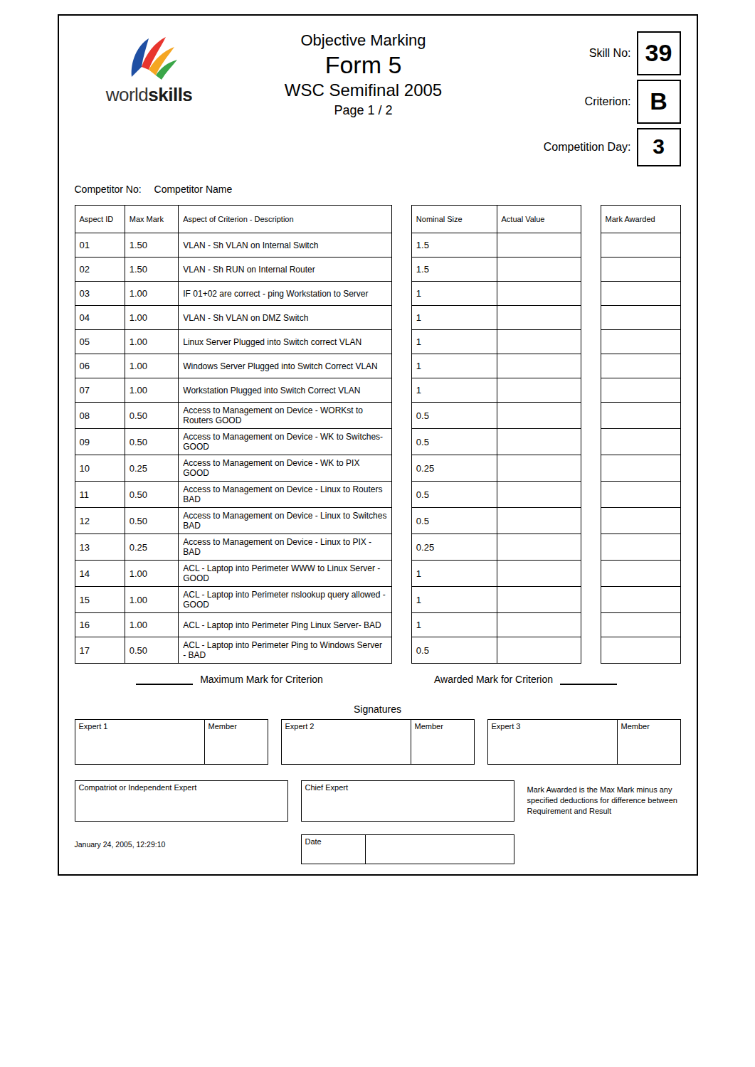worldskills
Objective Marking
Form 5
WSC Semifinal 2005
Page 1 / 2
Skill No:
39
Criterion:
B
Competition Day:
3
Competitor No: Competitor Name
| Aspect ID | Max Mark | Aspect of Criterion - Description | | Nominal Size | Actual Value | | Mark Awarded |
| --- | --- | --- | --- | --- | --- | --- | --- |
| 01 | 1.50 | VLAN - Sh VLAN on Internal Switch | | 1.5 | | | |
| 02 | 1.50 | VLAN - Sh RUN on Internal Router | | 1.5 | | | |
| 03 | 1.00 | IF 01+02 are correct - ping Workstation to Server | | 1 | | | |
| 04 | 1.00 | VLAN - Sh VLAN on DMZ Switch | | 1 | | | |
| 05 | 1.00 | Linux Server Plugged into Switch correct VLAN | | 1 | | | |
| 06 | 1.00 | Windows Server Plugged into Switch Correct VLAN | | 1 | | | |
| 07 | 1.00 | Workstation Plugged into Switch Correct VLAN | | 1 | | | |
| 08 | 0.50 | Access to Management on Device - WORKst to Routers GOOD | | 0.5 | | | |
| 09 | 0.50 | Access to Management on Device - WK to Switches- GOOD | | 0.5 | | | |
| 10 | 0.25 | Access to Management on Device - WK to PIX GOOD | | 0.25 | | | |
| 11 | 0.50 | Access to Management on Device - Linux to Routers BAD | | 0.5 | | | |
| 12 | 0.50 | Access to Management on Device - Linux to Switches BAD | | 0.5 | | | |
| 13 | 0.25 | Access to Management on Device - Linux to PIX - BAD | | 0.25 | | | |
| 14 | 1.00 | ACL - Laptop into Perimeter WWW to Linux Server - GOOD | | 1 | | | |
| 15 | 1.00 | ACL - Laptop into Perimeter nslookup query allowed - GOOD | | 1 | | | |
| 16 | 1.00 | ACL - Laptop into Perimeter Ping Linux Server- BAD | | 1 | | | |
| 17 | 0.50 | ACL - Laptop into Perimeter Ping to Windows Server - BAD | | 0.5 | | | |
Maximum Mark for Criterion
Awarded Mark for Criterion
Signatures
Expert 1
Member
Expert 2
Member
Expert 3
Member
Compatriot or Independent Expert
January 24, 2005, 12:29:10
Chief Expert
Date
Mark Awarded is the Max Mark minus any specified deductions for difference between Requirement and Result